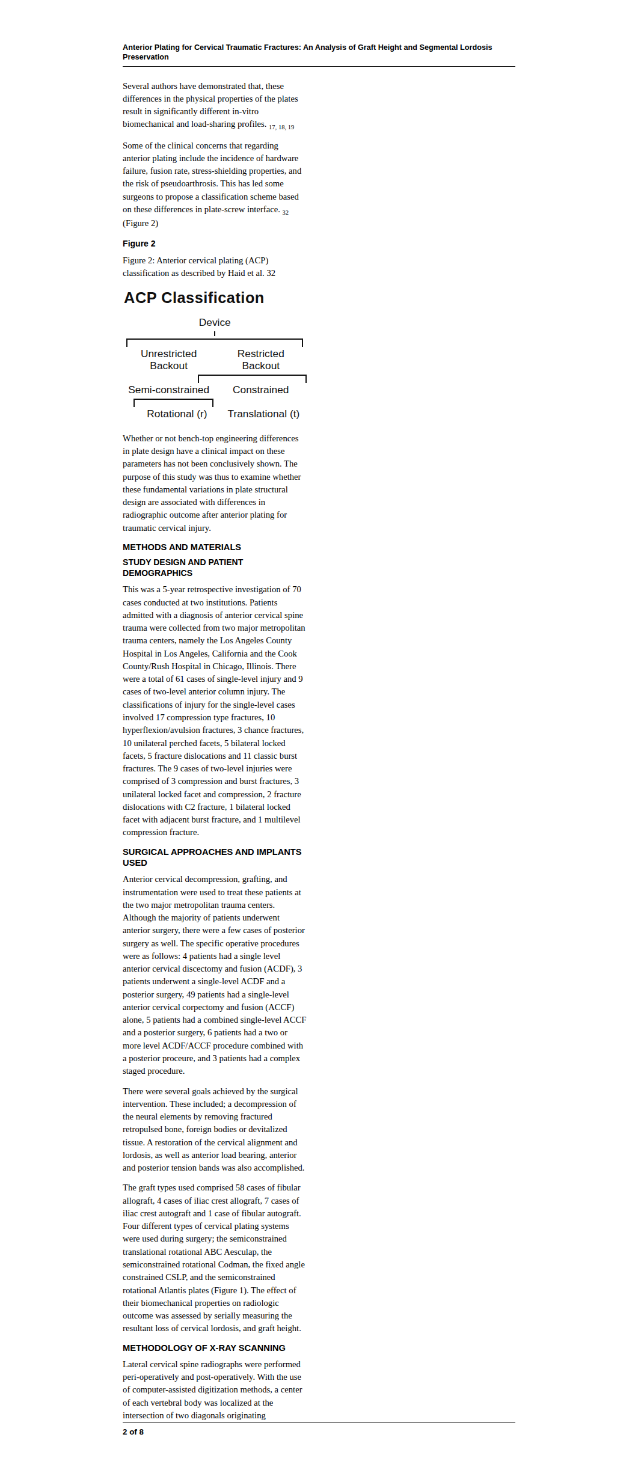Anterior Plating for Cervical Traumatic Fractures: An Analysis of Graft Height and Segmental Lordosis Preservation
Several authors have demonstrated that, these differences in the physical properties of the plates result in significantly different in-vitro biomechanical and load-sharing profiles. 17, 18, 19
Some of the clinical concerns that regarding anterior plating include the incidence of hardware failure, fusion rate, stress-shielding properties, and the risk of pseudoarthrosis. This has led some surgeons to propose a classification scheme based on these differences in plate-screw interface. 32 (Figure 2)
Figure 2
Figure 2: Anterior cervical plating (ACP) classification as described by Haid et al. 32
ACP Classification
Device
Unrestricted
Backout
Restricted
Backout
Semi-constrained
Constrained
Rotational (r)
Translational (t)
Whether or not bench-top engineering differences in plate design have a clinical impact on these parameters has not been conclusively shown. The purpose of this study was thus to examine whether these fundamental variations in plate structural design are associated with differences in radiographic outcome after anterior plating for traumatic cervical injury.
Methods and Materials
Study Design and Patient Demographics
This was a 5-year retrospective investigation of 70 cases conducted at two institutions. Patients admitted with a diagnosis of anterior cervical spine trauma were collected from two major metropolitan trauma centers, namely the Los Angeles County Hospital in Los Angeles, California and the Cook County/Rush Hospital in Chicago, Illinois. There were a total of 61 cases of single-level injury and 9 cases of two-level anterior column injury. The classifications of injury for the single-level cases involved 17 compression type fractures, 10 hyperflexion/avulsion fractures, 3 chance fractures, 10 unilateral perched facets, 5 bilateral locked facets, 5 fracture dislocations and 11 classic burst fractures. The 9 cases of two-level injuries were comprised of 3 compression and burst fractures, 3 unilateral locked facet and compression, 2 fracture dislocations with C2 fracture, 1 bilateral locked facet with adjacent burst fracture, and 1 multilevel compression fracture.
Surgical Approaches and Implants Used
Anterior cervical decompression, grafting, and instrumentation were used to treat these patients at the two major metropolitan trauma centers. Although the majority of patients underwent anterior surgery, there were a few cases of posterior surgery as well. The specific operative procedures were as follows: 4 patients had a single level anterior cervical discectomy and fusion (ACDF), 3 patients underwent a single-level ACDF and a posterior surgery, 49 patients had a single-level anterior cervical corpectomy and fusion (ACCF) alone, 5 patients had a combined single-level ACCF and a posterior surgery, 6 patients had a two or more level ACDF/ACCF procedure combined with a posterior proceure, and 3 patients had a complex staged procedure.
There were several goals achieved by the surgical intervention. These included; a decompression of the neural elements by removing fractured retropulsed bone, foreign bodies or devitalized tissue. A restoration of the cervical alignment and lordosis, as well as anterior load bearing, anterior and posterior tension bands was also accomplished.
The graft types used comprised 58 cases of fibular allograft, 4 cases of iliac crest allograft, 7 cases of iliac crest autograft and 1 case of fibular autograft. Four different types of cervical plating systems were used during surgery; the semiconstrained translational rotational ABC Aesculap, the semiconstrained rotational Codman, the fixed angle constrained CSLP, and the semiconstrained rotational Atlantis plates (Figure 1). The effect of their biomechanical properties on radiologic outcome was assessed by serially measuring the resultant loss of cervical lordosis, and graft height.
Methodology of X-Ray Scanning
Lateral cervical spine radiographs were performed peri-operatively and post-operatively. With the use of computer-assisted digitization methods, a center of each vertebral body was localized at the intersection of two diagonals originating
2 of 8